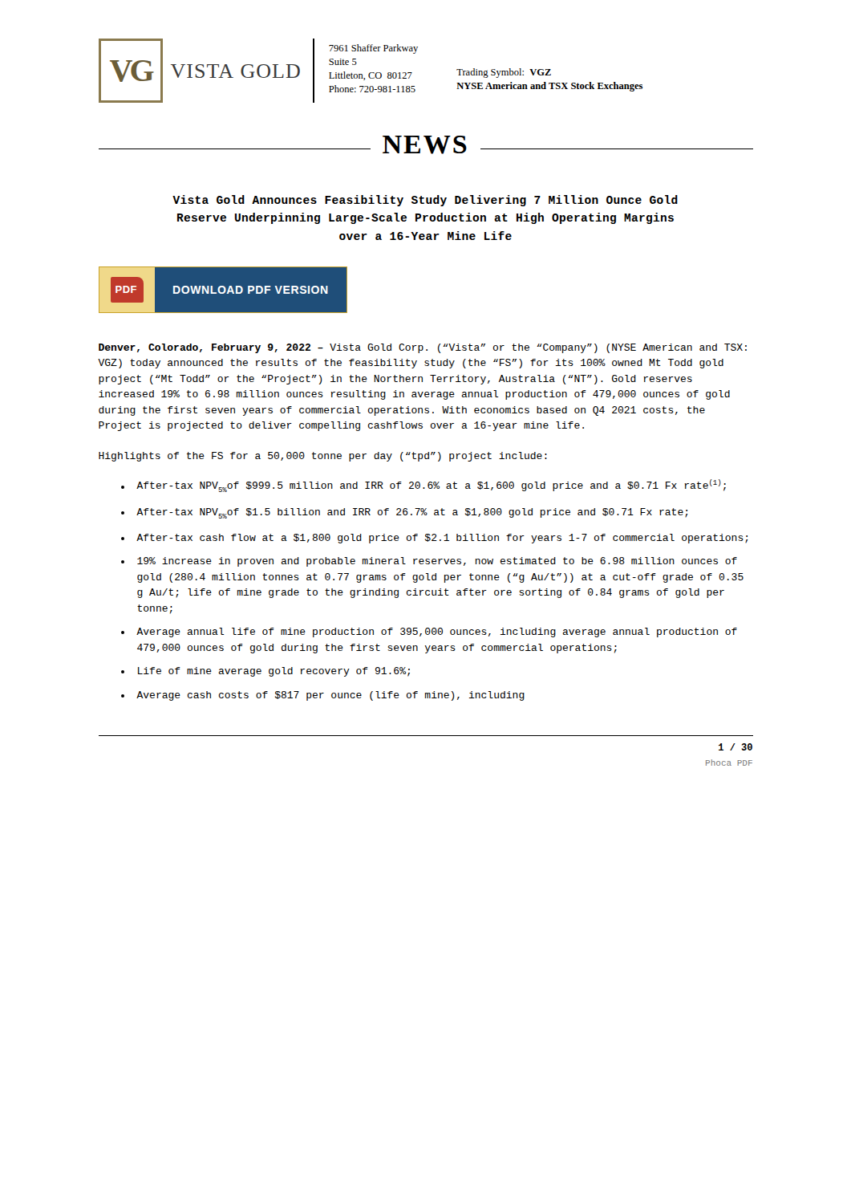VG
VISTA GOLD
7961 Shaffer Parkway
Suite 5
Littleton, CO 80127
Phone: 720-981-1185
Trading Symbol: VGZ
NYSE American and TSX Stock Exchanges
NEWS
Vista Gold Announces Feasibility Study Delivering 7 Million Ounce Gold
Reserve Underpinning Large-Scale Production at High Operating Margins
over a 16-Year Mine Life
PDF DOWNLOAD PDF VERSION
Denver, Colorado, February 9, 2022 – Vista Gold Corp. (“Vista” or the “Company”) (NYSE American and TSX: VGZ) today announced the results of the feasibility study (the “FS”) for its 100% owned Mt Todd gold project (“Mt Todd” or the “Project”) in the Northern Territory, Australia (“NT”). Gold reserves increased 19% to 6.98 million ounces resulting in average annual production of 479,000 ounces of gold during the first seven years of commercial operations. With economics based on Q4 2021 costs, the Project is projected to deliver compelling cashflows over a 16-year mine life.
Highlights of the FS for a 50,000 tonne per day (“tpd”) project include:
After-tax NPV5%of $999.5 million and IRR of 20.6% at a $1,600 gold price and a $0.71 Fx rate(1);
After-tax NPV5%of $1.5 billion and IRR of 26.7% at a $1,800 gold price and $0.71 Fx rate;
After-tax cash flow at a $1,800 gold price of $2.1 billion for years 1-7 of commercial operations;
19% increase in proven and probable mineral reserves, now estimated to be 6.98 million ounces of gold (280.4 million tonnes at 0.77 grams of gold per tonne (“g Au/t”)) at a cut-off grade of 0.35 g Au/t; life of mine grade to the grinding circuit after ore sorting of 0.84 grams of gold per tonne;
Average annual life of mine production of 395,000 ounces, including average annual production of 479,000 ounces of gold during the first seven years of commercial operations;
Life of mine average gold recovery of 91.6%;
Average cash costs of $817 per ounce (life of mine), including
1 / 30
Phoca PDF